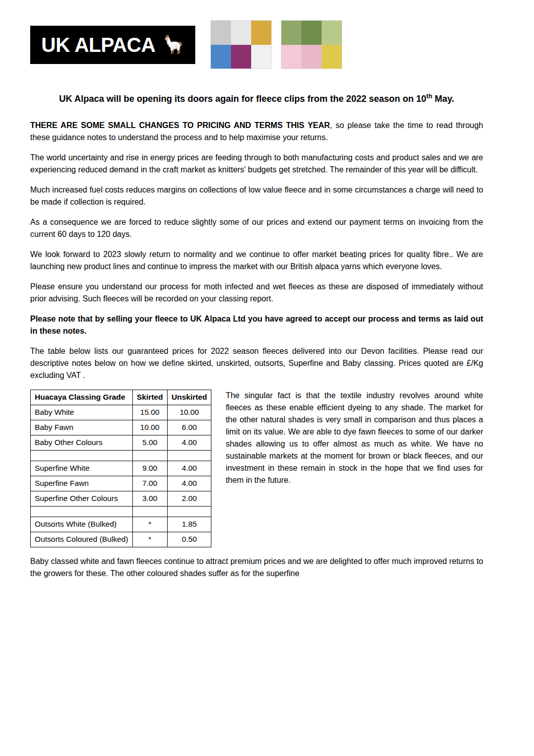UK ALPACA 🦙
UK Alpaca will be opening its doors again for fleece clips from the 2022 season on 10th May.
THERE ARE SOME SMALL CHANGES TO PRICING AND TERMS THIS YEAR, so please take the time to read through these guidance notes to understand the process and to help maximise your returns.
The world uncertainty and rise in energy prices are feeding through to both manufacturing costs and product sales and we are experiencing reduced demand in the craft market as knitters' budgets get stretched. The remainder of this year will be difficult.
Much increased fuel costs reduces margins on collections of low value fleece and in some circumstances a charge will need to be made if collection is required.
As a consequence we are forced to reduce slightly some of our prices and extend our payment terms on invoicing from the current 60 days to 120 days.
We look forward to 2023 slowly return to normality and we continue to offer market beating prices for quality fibre.. We are launching new product lines and continue to impress the market with our British alpaca yarns which everyone loves.
Please ensure you understand our process for moth infected and wet fleeces as these are disposed of immediately without prior advising. Such fleeces will be recorded on your classing report.
Please note that by selling your fleece to UK Alpaca Ltd you have agreed to accept our process and terms as laid out in these notes.
The table below lists our guaranteed prices for 2022 season fleeces delivered into our Devon facilities. Please read our descriptive notes below on how we define skirted, unskirted, outsorts, Superfine and Baby classing. Prices quoted are £/Kg excluding VAT .
| Huacaya Classing Grade | Skirted | Unskirted |
| --- | --- | --- |
| Baby White | 15.00 | 10.00 |
| Baby Fawn | 10.00 | 6.00 |
| Baby Other Colours | 5.00 | 4.00 |
| Superfine White | 9.00 | 4.00 |
| Superfine Fawn | 7.00 | 4.00 |
| Superfine Other Colours | 3.00 | 2.00 |
| Outsorts White (Bulked) | * | 1.85 |
| Outsorts Coloured (Bulked) | * | 0.50 |
The singular fact is that the textile industry revolves around white fleeces as these enable efficient dyeing to any shade. The market for the other natural shades is very small in comparison and thus places a limit on its value. We are able to dye fawn fleeces to some of our darker shades allowing us to offer almost as much as white. We have no sustainable markets at the moment for brown or black fleeces, and our investment in these remain in stock in the hope that we find uses for them in the future.
Baby classed white and fawn fleeces continue to attract premium prices and we are delighted to offer much improved returns to the growers for these. The other coloured shades suffer as for the superfine